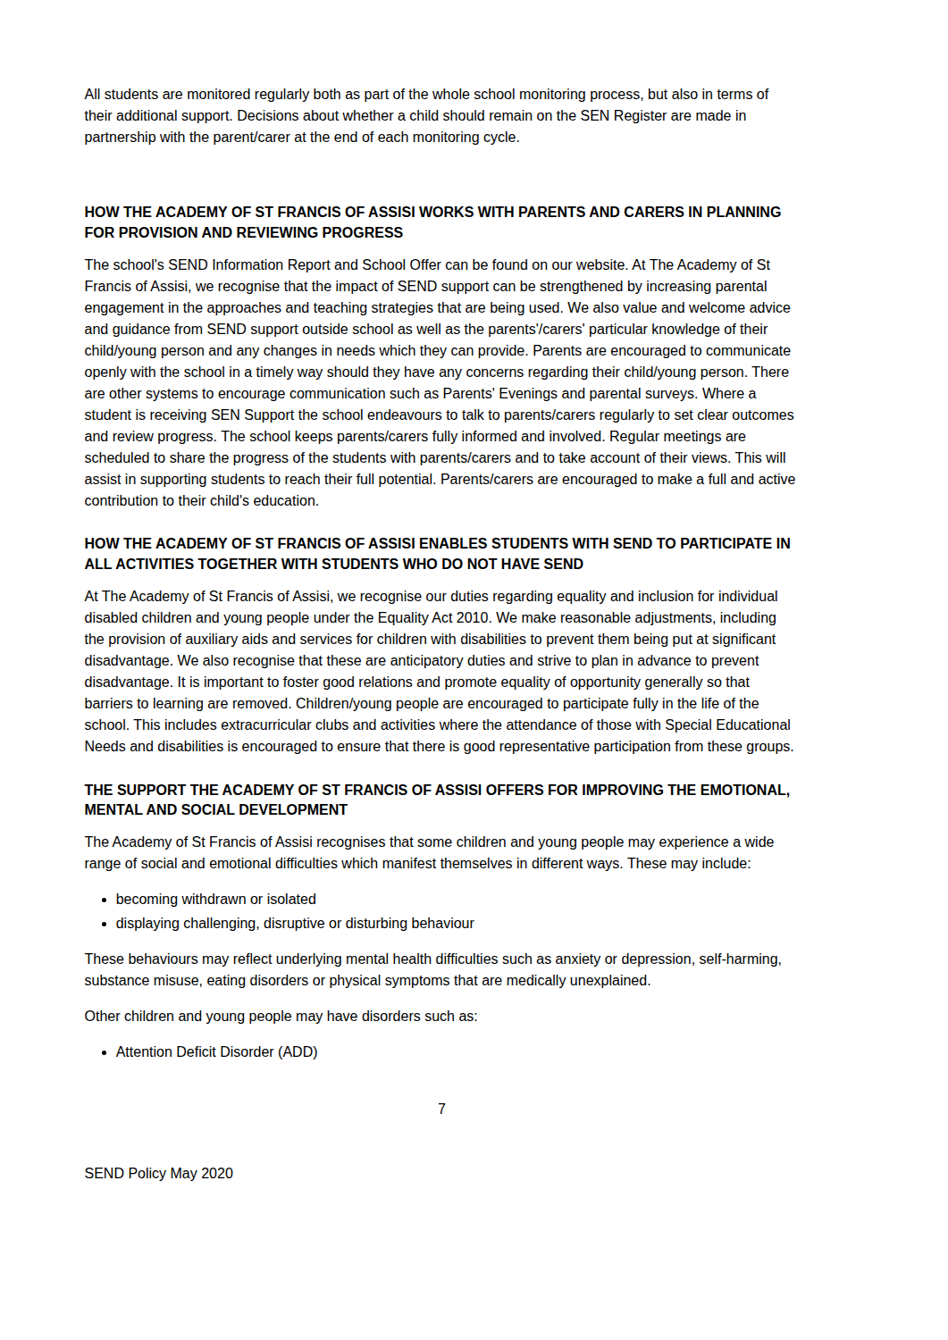All students are monitored regularly both as part of the whole school monitoring process, but also in terms of their additional support. Decisions about whether a child should remain on the SEN Register are made in partnership with the parent/carer at the end of each monitoring cycle.
How The Academy of St Francis of Assisi works with parents and carers in planning for provision and reviewing progress
The school's SEND Information Report and School Offer can be found on our website. At The Academy of St Francis of Assisi, we recognise that the impact of SEND support can be strengthened by increasing parental engagement in the approaches and teaching strategies that are being used. We also value and welcome advice and guidance from SEND support outside school as well as the parents'/carers' particular knowledge of their child/young person and any changes in needs which they can provide. Parents are encouraged to communicate openly with the school in a timely way should they have any concerns regarding their child/young person. There are other systems to encourage communication such as Parents' Evenings and parental surveys. Where a student is receiving SEN Support the school endeavours to talk to parents/carers regularly to set clear outcomes and review progress. The school keeps parents/carers fully informed and involved. Regular meetings are scheduled to share the progress of the students with parents/carers and to take account of their views. This will assist in supporting students to reach their full potential. Parents/carers are encouraged to make a full and active contribution to their child's education.
How The Academy of St Francis of Assisi enables students with SEND to participate in all activities together with students who do not have SEND
At The Academy of St Francis of Assisi, we recognise our duties regarding equality and inclusion for individual disabled children and young people under the Equality Act 2010. We make reasonable adjustments, including the provision of auxiliary aids and services for children with disabilities to prevent them being put at significant disadvantage. We also recognise that these are anticipatory duties and strive to plan in advance to prevent disadvantage. It is important to foster good relations and promote equality of opportunity generally so that barriers to learning are removed. Children/young people are encouraged to participate fully in the life of the school. This includes extracurricular clubs and activities where the attendance of those with Special Educational Needs and disabilities is encouraged to ensure that there is good representative participation from these groups.
The support The Academy of St Francis of Assisi offers for improving the emotional, mental and social development
The Academy of St Francis of Assisi recognises that some children and young people may experience a wide range of social and emotional difficulties which manifest themselves in different ways. These may include:
becoming withdrawn or isolated
displaying challenging, disruptive or disturbing behaviour
These behaviours may reflect underlying mental health difficulties such as anxiety or depression, self-harming, substance misuse, eating disorders or physical symptoms that are medically unexplained.
Other children and young people may have disorders such as:
Attention Deficit Disorder (ADD)
7
SEND Policy May 2020